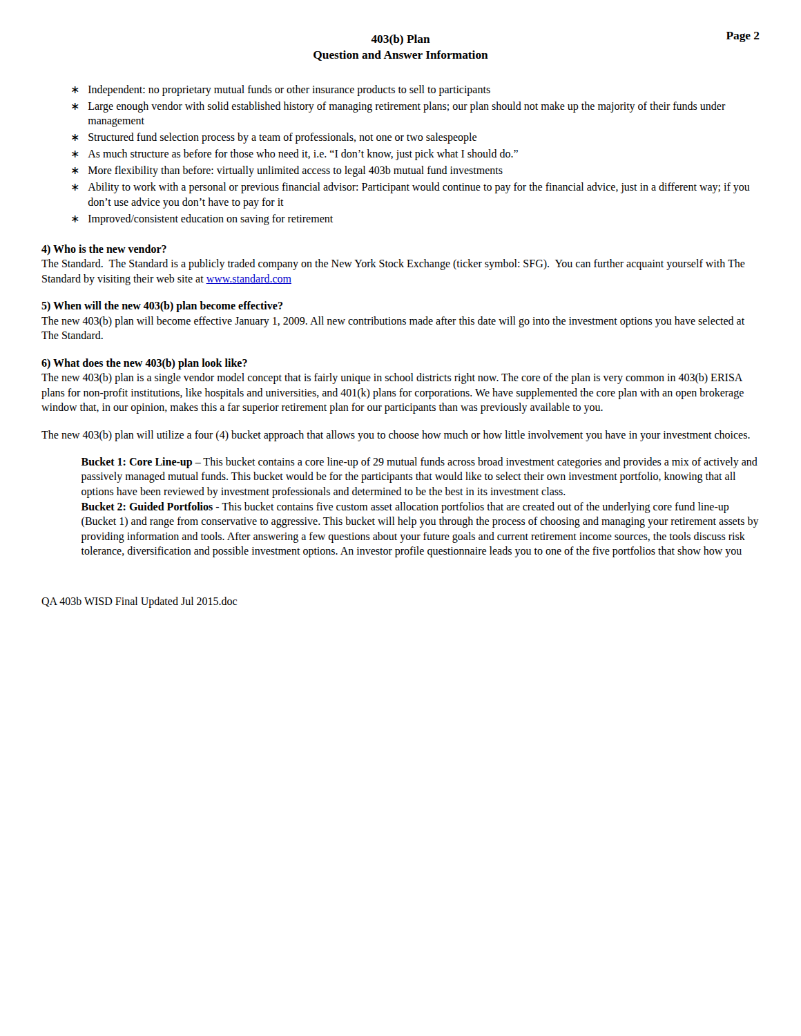Page 2
403(b) Plan
Question and Answer Information
Independent: no proprietary mutual funds or other insurance products to sell to participants
Large enough vendor with solid established history of managing retirement plans; our plan should not make up the majority of their funds under management
Structured fund selection process by a team of professionals, not one or two salespeople
As much structure as before for those who need it, i.e. “I don’t know, just pick what I should do.”
More flexibility than before: virtually unlimited access to legal 403b mutual fund investments
Ability to work with a personal or previous financial advisor: Participant would continue to pay for the financial advice, just in a different way; if you don’t use advice you don’t have to pay for it
Improved/consistent education on saving for retirement
4) Who is the new vendor?
The Standard. The Standard is a publicly traded company on the New York Stock Exchange (ticker symbol: SFG). You can further acquaint yourself with The Standard by visiting their web site at www.standard.com
5) When will the new 403(b) plan become effective?
The new 403(b) plan will become effective January 1, 2009. All new contributions made after this date will go into the investment options you have selected at The Standard.
6) What does the new 403(b) plan look like?
The new 403(b) plan is a single vendor model concept that is fairly unique in school districts right now. The core of the plan is very common in 403(b) ERISA plans for non-profit institutions, like hospitals and universities, and 401(k) plans for corporations. We have supplemented the core plan with an open brokerage window that, in our opinion, makes this a far superior retirement plan for our participants than was previously available to you.
The new 403(b) plan will utilize a four (4) bucket approach that allows you to choose how much or how little involvement you have in your investment choices.
Bucket 1: Core Line-up – This bucket contains a core line-up of 29 mutual funds across broad investment categories and provides a mix of actively and passively managed mutual funds. This bucket would be for the participants that would like to select their own investment portfolio, knowing that all options have been reviewed by investment professionals and determined to be the best in its investment class.
Bucket 2: Guided Portfolios - This bucket contains five custom asset allocation portfolios that are created out of the underlying core fund line-up (Bucket 1) and range from conservative to aggressive. This bucket will help you through the process of choosing and managing your retirement assets by providing information and tools. After answering a few questions about your future goals and current retirement income sources, the tools discuss risk tolerance, diversification and possible investment options. An investor profile questionnaire leads you to one of the five portfolios that show how you
QA 403b WISD Final Updated Jul 2015.doc